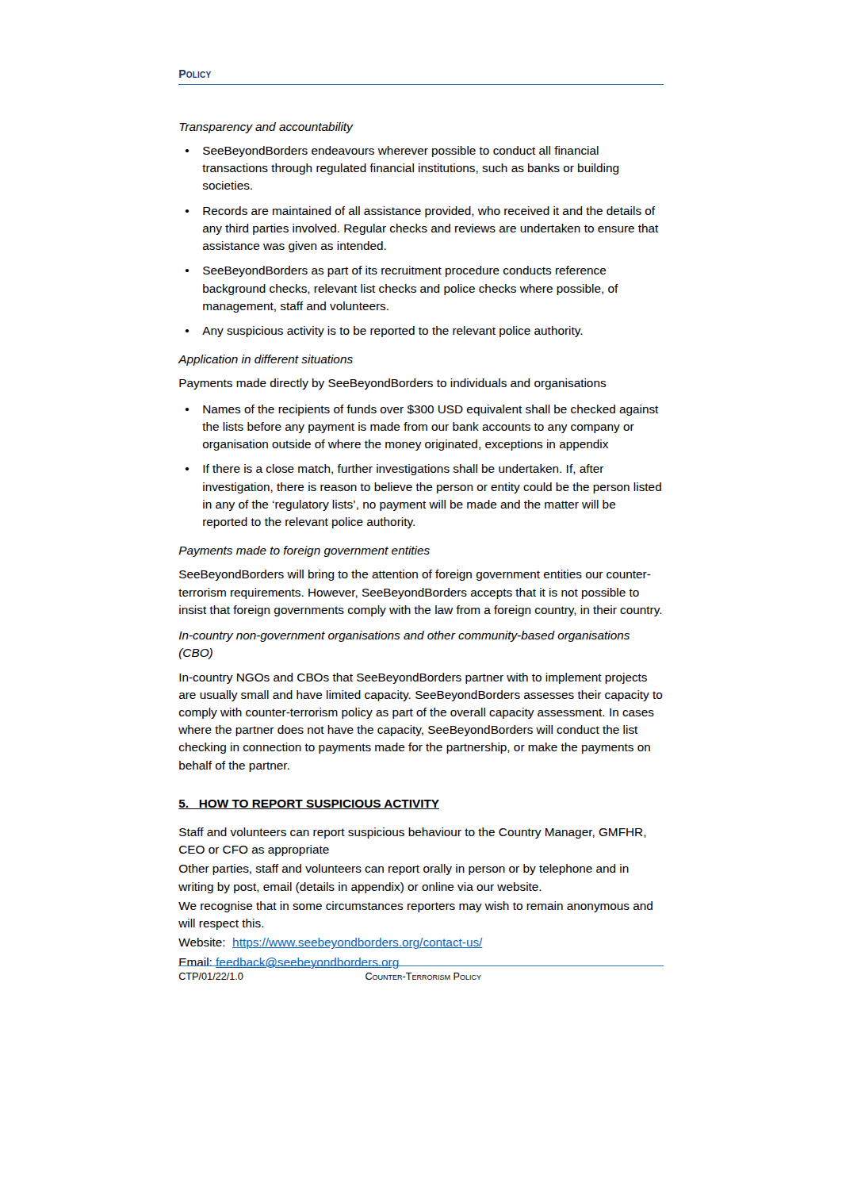Policy
Transparency and accountability
SeeBeyondBorders endeavours wherever possible to conduct all financial transactions through regulated financial institutions, such as banks or building societies.
Records are maintained of all assistance provided, who received it and the details of any third parties involved. Regular checks and reviews are undertaken to ensure that assistance was given as intended.
SeeBeyondBorders as part of its recruitment procedure conducts reference background checks, relevant list checks and police checks where possible, of management, staff and volunteers.
Any suspicious activity is to be reported to the relevant police authority.
Application in different situations
Payments made directly by SeeBeyondBorders to individuals and organisations
Names of the recipients of funds over $300 USD equivalent shall be checked against the lists before any payment is made from our bank accounts to any company or organisation outside of where the money originated, exceptions in appendix
If there is a close match, further investigations shall be undertaken. If, after investigation, there is reason to believe the person or entity could be the person listed in any of the ‘regulatory lists’, no payment will be made and the matter will be reported to the relevant police authority.
Payments made to foreign government entities
SeeBeyondBorders will bring to the attention of foreign government entities our counter-terrorism requirements. However, SeeBeyondBorders accepts that it is not possible to insist that foreign governments comply with the law from a foreign country, in their country.
In-country non-government organisations and other community-based organisations (CBO)
In-country NGOs and CBOs that SeeBeyondBorders partner with to implement projects are usually small and have limited capacity. SeeBeyondBorders assesses their capacity to comply with counter-terrorism policy as part of the overall capacity assessment. In cases where the partner does not have the capacity, SeeBeyondBorders will conduct the list checking in connection to payments made for the partnership, or make the payments on behalf of the partner.
5. How to report suspicious activity
Staff and volunteers can report suspicious behaviour to the Country Manager, GMFHR, CEO or CFO as appropriate
Other parties, staff and volunteers can report orally in person or by telephone and in writing by post, email (details in appendix) or online via our website.
We recognise that in some circumstances reporters may wish to remain anonymous and will respect this.
Website: https://www.seebeyondborders.org/contact-us/
Email: feedback@seebeyondborders.org
CTP/01/22/1.0 Counter-Terrorism Policy